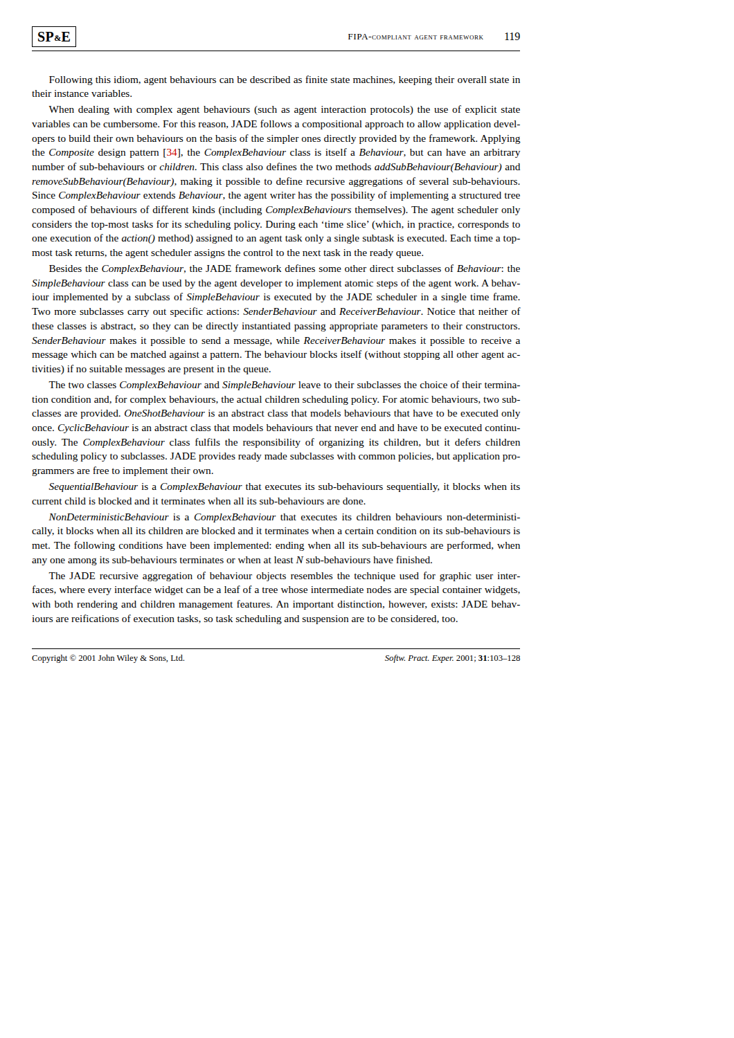SP&E
FIPA-compliant agent framework
119
Following this idiom, agent behaviours can be described as finite state machines, keeping their overall state in their instance variables.
When dealing with complex agent behaviours (such as agent interaction protocols) the use of explicit state variables can be cumbersome. For this reason, JADE follows a compositional approach to allow application developers to build their own behaviours on the basis of the simpler ones directly provided by the framework. Applying the Composite design pattern [34], the ComplexBehaviour class is itself a Behaviour, but can have an arbitrary number of sub-behaviours or children. This class also defines the two methods addSubBehaviour(Behaviour) and removeSubBehaviour(Behaviour), making it possible to define recursive aggregations of several sub-behaviours. Since ComplexBehaviour extends Behaviour, the agent writer has the possibility of implementing a structured tree composed of behaviours of different kinds (including ComplexBehaviours themselves). The agent scheduler only considers the top-most tasks for its scheduling policy. During each ‘time slice’ (which, in practice, corresponds to one execution of the action() method) assigned to an agent task only a single subtask is executed. Each time a top-most task returns, the agent scheduler assigns the control to the next task in the ready queue.
Besides the ComplexBehaviour, the JADE framework defines some other direct subclasses of Behaviour: the SimpleBehaviour class can be used by the agent developer to implement atomic steps of the agent work. A behaviour implemented by a subclass of SimpleBehaviour is executed by the JADE scheduler in a single time frame. Two more subclasses carry out specific actions: SenderBehaviour and ReceiverBehaviour. Notice that neither of these classes is abstract, so they can be directly instantiated passing appropriate parameters to their constructors. SenderBehaviour makes it possible to send a message, while ReceiverBehaviour makes it possible to receive a message which can be matched against a pattern. The behaviour blocks itself (without stopping all other agent activities) if no suitable messages are present in the queue.
The two classes ComplexBehaviour and SimpleBehaviour leave to their subclasses the choice of their termination condition and, for complex behaviours, the actual children scheduling policy. For atomic behaviours, two subclasses are provided. OneShotBehaviour is an abstract class that models behaviours that have to be executed only once. CyclicBehaviour is an abstract class that models behaviours that never end and have to be executed continuously. The ComplexBehaviour class fulfils the responsibility of organizing its children, but it defers children scheduling policy to subclasses. JADE provides ready made subclasses with common policies, but application programmers are free to implement their own.
SequentialBehaviour is a ComplexBehaviour that executes its sub-behaviours sequentially, it blocks when its current child is blocked and it terminates when all its sub-behaviours are done.
NonDeterministicBehaviour is a ComplexBehaviour that executes its children behaviours non-deterministically, it blocks when all its children are blocked and it terminates when a certain condition on its sub-behaviours is met. The following conditions have been implemented: ending when all its sub-behaviours are performed, when any one among its sub-behaviours terminates or when at least N sub-behaviours have finished.
The JADE recursive aggregation of behaviour objects resembles the technique used for graphic user interfaces, where every interface widget can be a leaf of a tree whose intermediate nodes are special container widgets, with both rendering and children management features. An important distinction, however, exists: JADE behaviours are reifications of execution tasks, so task scheduling and suspension are to be considered, too.
Copyright © 2001 John Wiley & Sons, Ltd.
Softw. Pract. Exper. 2001; 31:103–128